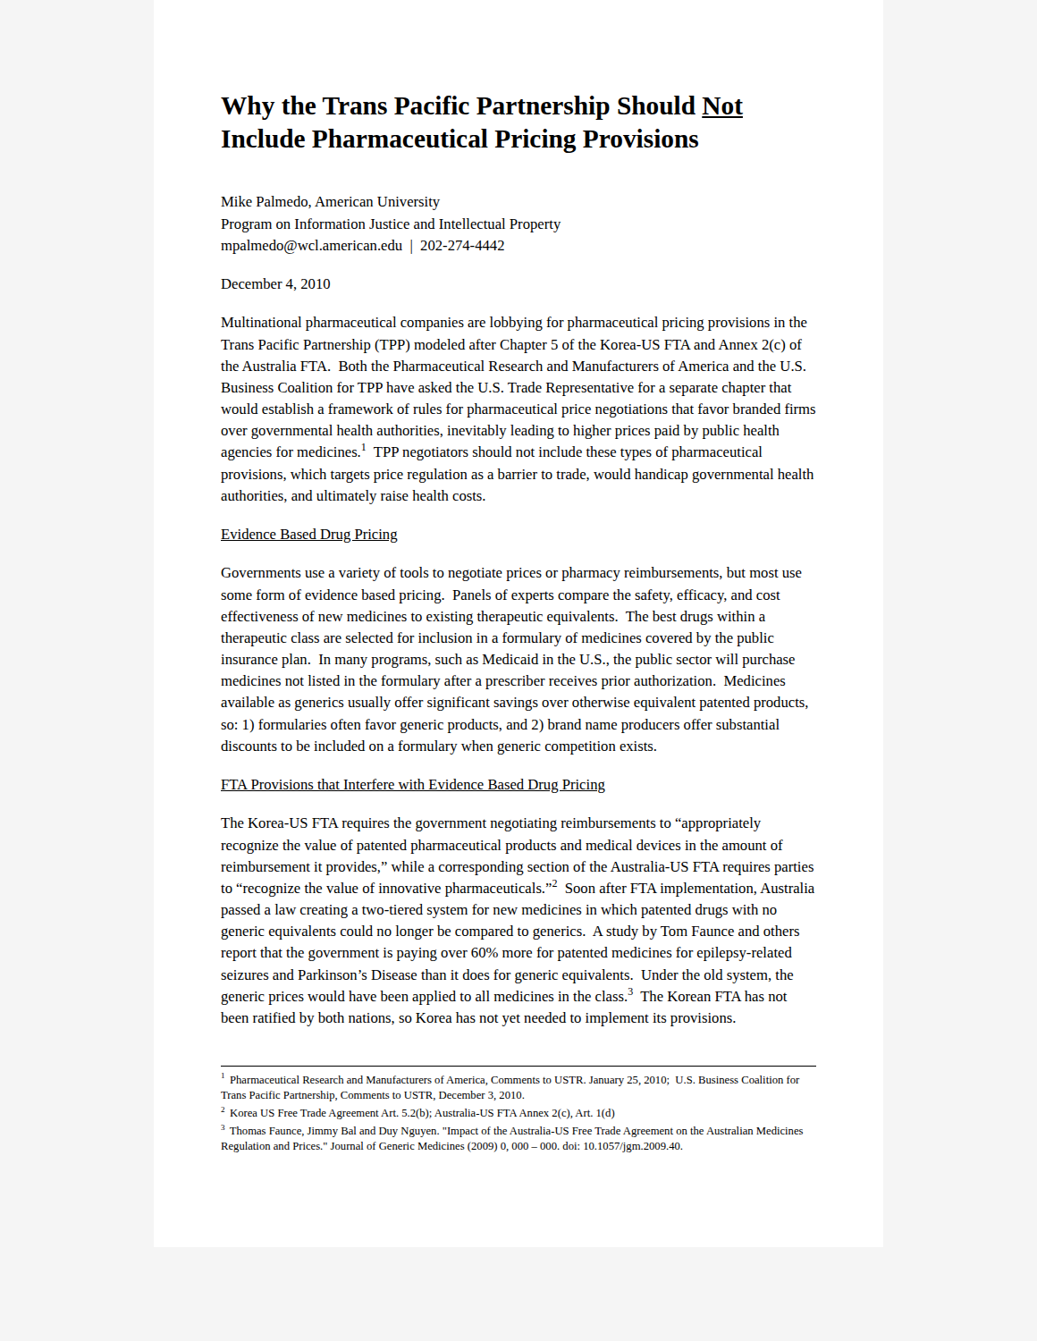Why the Trans Pacific Partnership Should Not Include Pharmaceutical Pricing Provisions
Mike Palmedo, American University
Program on Information Justice and Intellectual Property
mpalmedo@wcl.american.edu | 202-274-4442
December 4, 2010
Multinational pharmaceutical companies are lobbying for pharmaceutical pricing provisions in the Trans Pacific Partnership (TPP) modeled after Chapter 5 of the Korea-US FTA and Annex 2(c) of the Australia FTA. Both the Pharmaceutical Research and Manufacturers of America and the U.S. Business Coalition for TPP have asked the U.S. Trade Representative for a separate chapter that would establish a framework of rules for pharmaceutical price negotiations that favor branded firms over governmental health authorities, inevitably leading to higher prices paid by public health agencies for medicines.1 TPP negotiators should not include these types of pharmaceutical provisions, which targets price regulation as a barrier to trade, would handicap governmental health authorities, and ultimately raise health costs.
Evidence Based Drug Pricing
Governments use a variety of tools to negotiate prices or pharmacy reimbursements, but most use some form of evidence based pricing. Panels of experts compare the safety, efficacy, and cost effectiveness of new medicines to existing therapeutic equivalents. The best drugs within a therapeutic class are selected for inclusion in a formulary of medicines covered by the public insurance plan. In many programs, such as Medicaid in the U.S., the public sector will purchase medicines not listed in the formulary after a prescriber receives prior authorization. Medicines available as generics usually offer significant savings over otherwise equivalent patented products, so: 1) formularies often favor generic products, and 2) brand name producers offer substantial discounts to be included on a formulary when generic competition exists.
FTA Provisions that Interfere with Evidence Based Drug Pricing
The Korea-US FTA requires the government negotiating reimbursements to “appropriately recognize the value of patented pharmaceutical products and medical devices in the amount of reimbursement it provides,” while a corresponding section of the Australia-US FTA requires parties to “recognize the value of innovative pharmaceuticals.”2 Soon after FTA implementation, Australia passed a law creating a two-tiered system for new medicines in which patented drugs with no generic equivalents could no longer be compared to generics. A study by Tom Faunce and others report that the government is paying over 60% more for patented medicines for epilepsy-related seizures and Parkinson’s Disease than it does for generic equivalents. Under the old system, the generic prices would have been applied to all medicines in the class.3 The Korean FTA has not been ratified by both nations, so Korea has not yet needed to implement its provisions.
1 Pharmaceutical Research and Manufacturers of America, Comments to USTR. January 25, 2010; U.S. Business Coalition for Trans Pacific Partnership, Comments to USTR, December 3, 2010.
2 Korea US Free Trade Agreement Art. 5.2(b); Australia-US FTA Annex 2(c), Art. 1(d)
3 Thomas Faunce, Jimmy Bal and Duy Nguyen. "Impact of the Australia-US Free Trade Agreement on the Australian Medicines Regulation and Prices." Journal of Generic Medicines (2009) 0, 000 – 000. doi: 10.1057/jgm.2009.40.